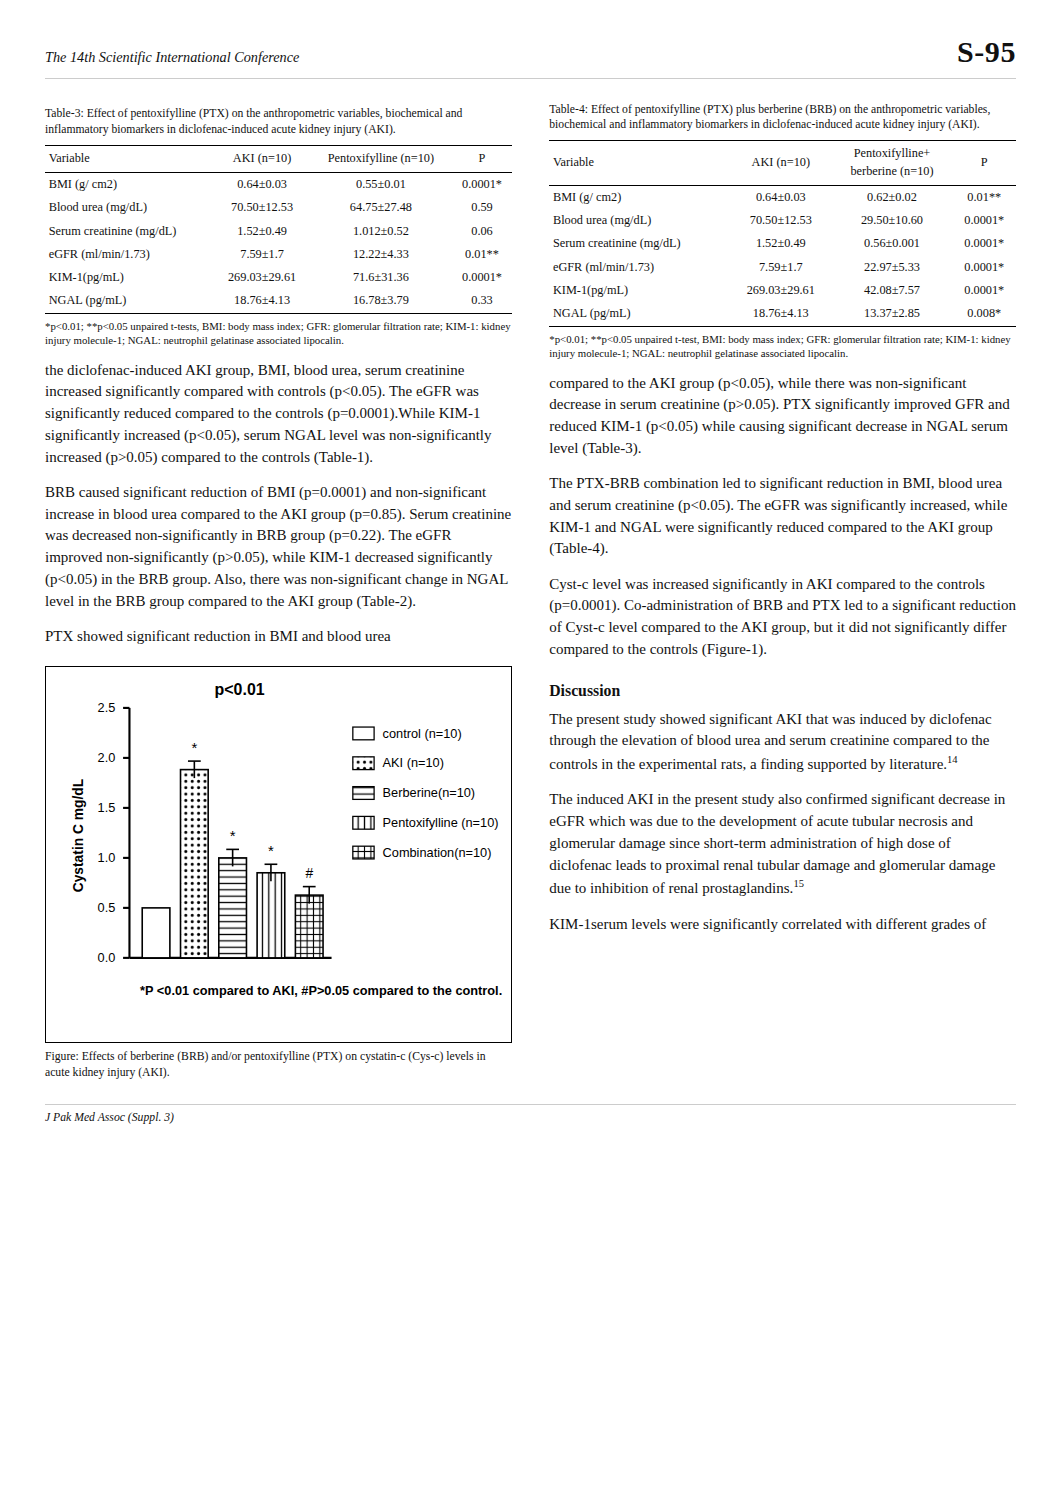The 14th Scientific International Conference
S-95
Table-3: Effect of pentoxifylline (PTX) on the anthropometric variables, biochemical and inflammatory biomarkers in diclofenac-induced acute kidney injury (AKI).
| Variable | AKI (n=10) | Pentoxifylline (n=10) | P |
| --- | --- | --- | --- |
| BMI (g/ cm2) | 0.64±0.03 | 0.55±0.01 | 0.0001* |
| Blood urea (mg/dL) | 70.50±12.53 | 64.75±27.48 | 0.59 |
| Serum creatinine (mg/dL) | 1.52±0.49 | 1.012±0.52 | 0.06 |
| eGFR (ml/min/1.73) | 7.59±1.7 | 12.22±4.33 | 0.01** |
| KIM-1(pg/mL) | 269.03±29.61 | 71.6±31.36 | 0.0001* |
| NGAL (pg/mL) | 18.76±4.13 | 16.78±3.79 | 0.33 |
*p<0.01; **p<0.05 unpaired t-tests, BMI: body mass index; GFR: glomerular filtration rate; KIM-1: kidney injury molecule-1; NGAL: neutrophil gelatinase associated lipocalin.
the diclofenac-induced AKI group, BMI, blood urea, serum creatinine increased significantly compared with controls (p<0.05). The eGFR was significantly reduced compared to the controls (p=0.0001).While KIM-1 significantly increased (p<0.05), serum NGAL level was non-significantly increased (p>0.05) compared to the controls (Table-1).
BRB caused significant reduction of BMI (p=0.0001) and non-significant increase in blood urea compared to the AKI group (p=0.85). Serum creatinine was decreased non-significantly in BRB group (p=0.22). The eGFR improved non-significantly (p>0.05), while KIM-1 decreased significantly (p<0.05) in the BRB group. Also, there was non-significant change in NGAL level in the BRB group compared to the AKI group (Table-2).
PTX showed significant reduction in BMI and blood urea
p<0.01 0.0 0.5 1.0 1.5 2.0 2.5 Cystatin C mg/dL * * * # control (n=10) AKI (n=10) Berberine(n=10) Pentoxifylline (n=10) Combination(n=10) *P <0.01 compared to AKI, #P>0.05 compared to the control.
Figure: Effects of berberine (BRB) and/or pentoxifylline (PTX) on cystatin-c (Cys-c) levels in acute kidney injury (AKI).
Table-4: Effect of pentoxifylline (PTX) plus berberine (BRB) on the anthropometric variables, biochemical and inflammatory biomarkers in diclofenac-induced acute kidney injury (AKI).
| Variable | AKI (n=10) | Pentoxifylline+ berberine (n=10) | P |
| --- | --- | --- | --- |
| BMI (g/ cm2) | 0.64±0.03 | 0.62±0.02 | 0.01** |
| Blood urea (mg/dL) | 70.50±12.53 | 29.50±10.60 | 0.0001* |
| Serum creatinine (mg/dL) | 1.52±0.49 | 0.56±0.001 | 0.0001* |
| eGFR (ml/min/1.73) | 7.59±1.7 | 22.97±5.33 | 0.0001* |
| KIM-1(pg/mL) | 269.03±29.61 | 42.08±7.57 | 0.0001* |
| NGAL (pg/mL) | 18.76±4.13 | 13.37±2.85 | 0.008* |
*p<0.01; **p<0.05 unpaired t-test, BMI: body mass index; GFR: glomerular filtration rate; KIM-1: kidney injury molecule-1; NGAL: neutrophil gelatinase associated lipocalin.
compared to the AKI group (p<0.05), while there was non-significant decrease in serum creatinine (p>0.05). PTX significantly improved GFR and reduced KIM-1 (p<0.05) while causing significant decrease in NGAL serum level (Table-3).
The PTX-BRB combination led to significant reduction in BMI, blood urea and serum creatinine (p<0.05). The eGFR was significantly increased, while KIM-1 and NGAL were significantly reduced compared to the AKI group (Table-4).
Cyst-c level was increased significantly in AKI compared to the controls (p=0.0001). Co-administration of BRB and PTX led to a significant reduction of Cyst-c level compared to the AKI group, but it did not significantly differ compared to the controls (Figure-1).
Discussion
The present study showed significant AKI that was induced by diclofenac through the elevation of blood urea and serum creatinine compared to the controls in the experimental rats, a finding supported by literature.14
The induced AKI in the present study also confirmed significant decrease in eGFR which was due to the development of acute tubular necrosis and glomerular damage since short-term administration of high dose of diclofenac leads to proximal renal tubular damage and glomerular damage due to inhibition of renal prostaglandins.15
KIM-1serum levels were significantly correlated with different grades of
J Pak Med Assoc (Suppl. 3)